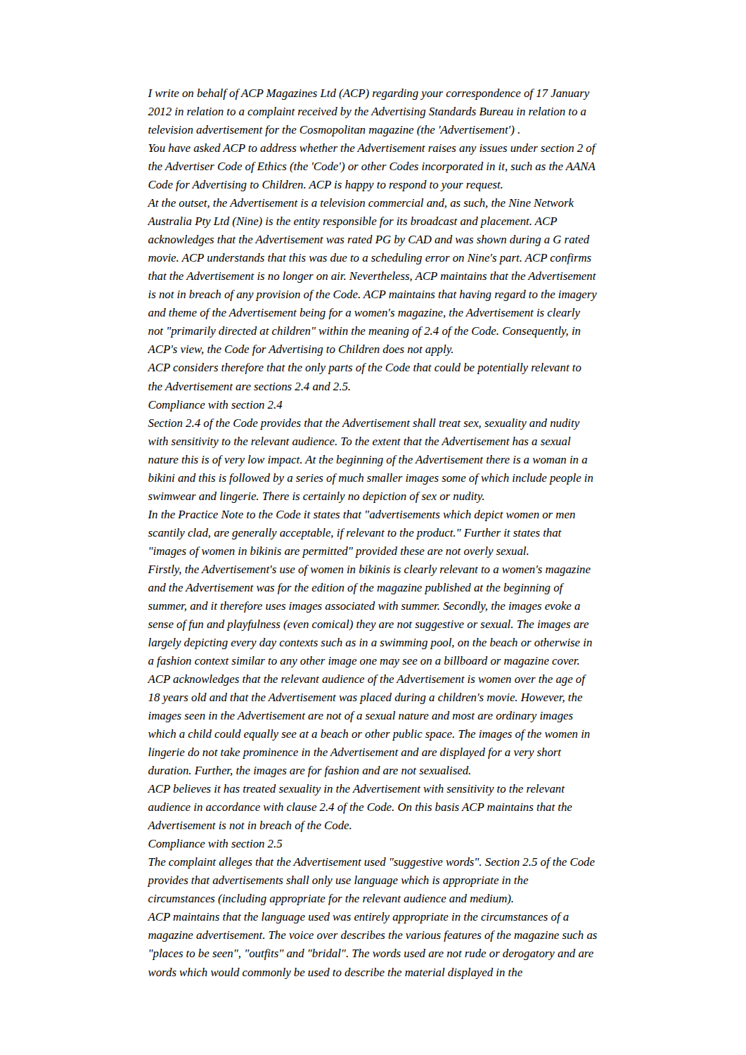I write on behalf of ACP Magazines Ltd (ACP) regarding your correspondence of 17 January 2012 in relation to a complaint received by the Advertising Standards Bureau in relation to a television advertisement for the Cosmopolitan magazine (the 'Advertisement') .
You have asked ACP to address whether the Advertisement raises any issues under section 2 of the Advertiser Code of Ethics (the 'Code') or other Codes incorporated in it, such as the AANA Code for Advertising to Children. ACP is happy to respond to your request.
At the outset, the Advertisement is a television commercial and, as such, the Nine Network Australia Pty Ltd (Nine) is the entity responsible for its broadcast and placement. ACP acknowledges that the Advertisement was rated PG by CAD and was shown during a G rated movie. ACP understands that this was due to a scheduling error on Nine's part. ACP confirms that the Advertisement is no longer on air. Nevertheless, ACP maintains that the Advertisement is not in breach of any provision of the Code. ACP maintains that having regard to the imagery and theme of the Advertisement being for a women's magazine, the Advertisement is clearly not "primarily directed at children" within the meaning of 2.4 of the Code. Consequently, in ACP's view, the Code for Advertising to Children does not apply.
ACP considers therefore that the only parts of the Code that could be potentially relevant to the Advertisement are sections 2.4 and 2.5.
Compliance with section 2.4
Section 2.4 of the Code provides that the Advertisement shall treat sex, sexuality and nudity with sensitivity to the relevant audience. To the extent that the Advertisement has a sexual nature this is of very low impact. At the beginning of the Advertisement there is a woman in a bikini and this is followed by a series of much smaller images some of which include people in swimwear and lingerie. There is certainly no depiction of sex or nudity.
In the Practice Note to the Code it states that "advertisements which depict women or men scantily clad, are generally acceptable, if relevant to the product." Further it states that "images of women in bikinis are permitted" provided these are not overly sexual.
Firstly, the Advertisement's use of women in bikinis is clearly relevant to a women's magazine and the Advertisement was for the edition of the magazine published at the beginning of summer, and it therefore uses images associated with summer. Secondly, the images evoke a sense of fun and playfulness (even comical) they are not suggestive or sexual. The images are largely depicting every day contexts such as in a swimming pool, on the beach or otherwise in a fashion context similar to any other image one may see on a billboard or magazine cover.
ACP acknowledges that the relevant audience of the Advertisement is women over the age of 18 years old and that the Advertisement was placed during a children's movie. However, the images seen in the Advertisement are not of a sexual nature and most are ordinary images which a child could equally see at a beach or other public space. The images of the women in lingerie do not take prominence in the Advertisement and are displayed for a very short duration. Further, the images are for fashion and are not sexualised.
ACP believes it has treated sexuality in the Advertisement with sensitivity to the relevant audience in accordance with clause 2.4 of the Code. On this basis ACP maintains that the Advertisement is not in breach of the Code.
Compliance with section 2.5
The complaint alleges that the Advertisement used "suggestive words". Section 2.5 of the Code provides that advertisements shall only use language which is appropriate in the circumstances (including appropriate for the relevant audience and medium).
ACP maintains that the language used was entirely appropriate in the circumstances of a magazine advertisement. The voice over describes the various features of the magazine such as "places to be seen", "outfits" and "bridal". The words used are not rude or derogatory and are words which would commonly be used to describe the material displayed in the